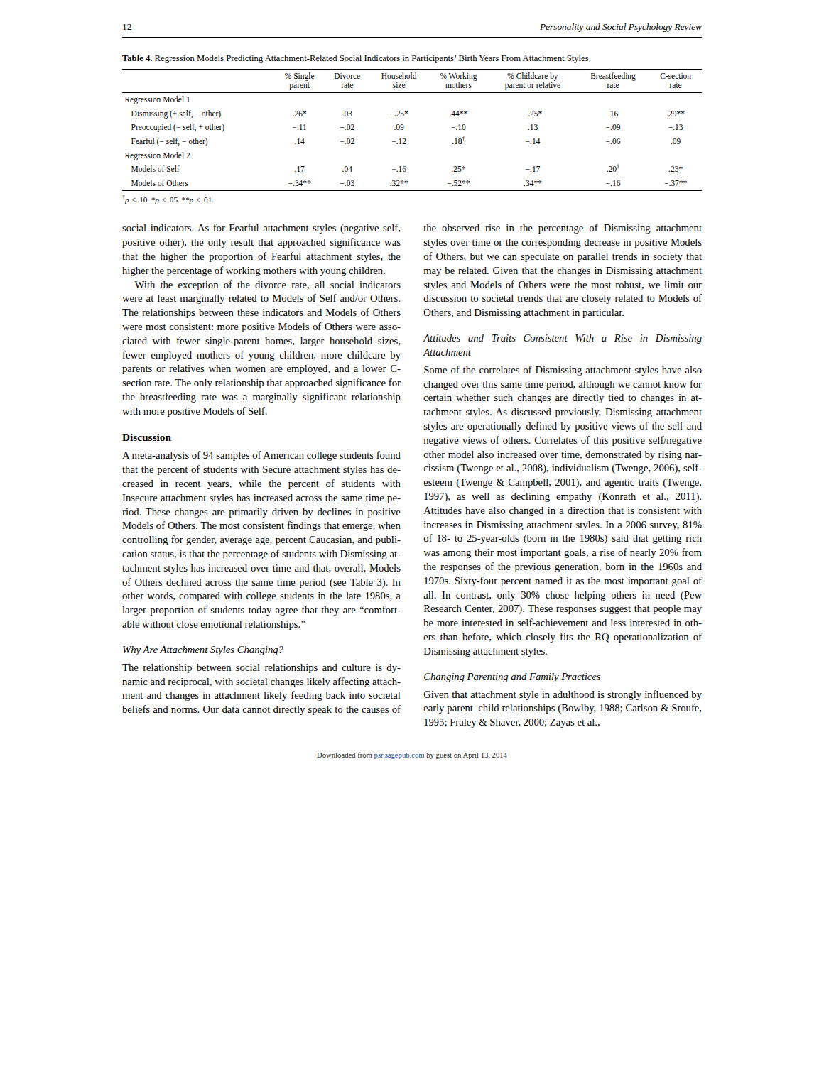12 Personality and Social Psychology Review
Table 4. Regression Models Predicting Attachment-Related Social Indicators in Participants’ Birth Years From Attachment Styles.
| | % Single parent | Divorce rate | Household size | % Working mothers | % Childcare by parent or relative | Breastfeeding rate | C-section rate |
| --- | --- | --- | --- | --- | --- | --- | --- |
| Regression Model 1 | | | | | | | |
| Dismissing (+ self, − other) | .26* | .03 | −.25* | .44** | −.25* | .16 | .29** |
| Preoccupied (− self, + other) | −.11 | −.02 | .09 | −.10 | .13 | −.09 | −.13 |
| Fearful (− self, − other) | .14 | −.02 | −.12 | .18 † | −.14 | −.06 | .09 |
| Regression Model 2 | | | | | | | |
| Models of Self | .17 | .04 | −.16 | .25* | −.17 | .20 † | .23* |
| Models of Others | −.34** | −.03 | .32** | −.52** | .34** | −.16 | −.37** |
†p ≤ .10. *p < .05. **p < .01.
social indicators. As for Fearful attachment styles (negative self, positive other), the only result that approached significance was that the higher the proportion of Fearful attachment styles, the higher the percentage of working mothers with young children.
With the exception of the divorce rate, all social indicators were at least marginally related to Models of Self and/or Others. The relationships between these indicators and Models of Others were most consistent: more positive Models of Others were associated with fewer single-parent homes, larger household sizes, fewer employed mothers of young children, more childcare by parents or relatives when women are employed, and a lower C-section rate. The only relationship that approached significance for the breastfeeding rate was a marginally significant relationship with more positive Models of Self.
Discussion
A meta-analysis of 94 samples of American college students found that the percent of students with Secure attachment styles has decreased in recent years, while the percent of students with Insecure attachment styles has increased across the same time period. These changes are primarily driven by declines in positive Models of Others. The most consistent findings that emerge, when controlling for gender, average age, percent Caucasian, and publication status, is that the percentage of students with Dismissing attachment styles has increased over time and that, overall, Models of Others declined across the same time period (see Table 3). In other words, compared with college students in the late 1980s, a larger proportion of students today agree that they are “comfortable without close emotional relationships.”
Why Are Attachment Styles Changing?
The relationship between social relationships and culture is dynamic and reciprocal, with societal changes likely affecting attachment and changes in attachment likely feeding back into societal beliefs and norms. Our data cannot directly speak to the causes of the observed rise in the percentage of Dismissing attachment styles over time or the corresponding decrease in positive Models of Others, but we can speculate on parallel trends in society that may be related. Given that the changes in Dismissing attachment styles and Models of Others were the most robust, we limit our discussion to societal trends that are closely related to Models of Others, and Dismissing attachment in particular.
Attitudes and Traits Consistent With a Rise in Dismissing Attachment
Some of the correlates of Dismissing attachment styles have also changed over this same time period, although we cannot know for certain whether such changes are directly tied to changes in attachment styles. As discussed previously, Dismissing attachment styles are operationally defined by positive views of the self and negative views of others. Correlates of this positive self/negative other model also increased over time, demonstrated by rising narcissism (Twenge et al., 2008), individualism (Twenge, 2006), self-esteem (Twenge & Campbell, 2001), and agentic traits (Twenge, 1997), as well as declining empathy (Konrath et al., 2011). Attitudes have also changed in a direction that is consistent with increases in Dismissing attachment styles. In a 2006 survey, 81% of 18- to 25-year-olds (born in the 1980s) said that getting rich was among their most important goals, a rise of nearly 20% from the responses of the previous generation, born in the 1960s and 1970s. Sixty-four percent named it as the most important goal of all. In contrast, only 30% chose helping others in need (Pew Research Center, 2007). These responses suggest that people may be more interested in self-achievement and less interested in others than before, which closely fits the RQ operationalization of Dismissing attachment styles.
Changing Parenting and Family Practices
Given that attachment style in adulthood is strongly influenced by early parent–child relationships (Bowlby, 1988; Carlson & Sroufe, 1995; Fraley & Shaver, 2000; Zayas et al.,
Downloaded from psr.sagepub.com by guest on April 13, 2014